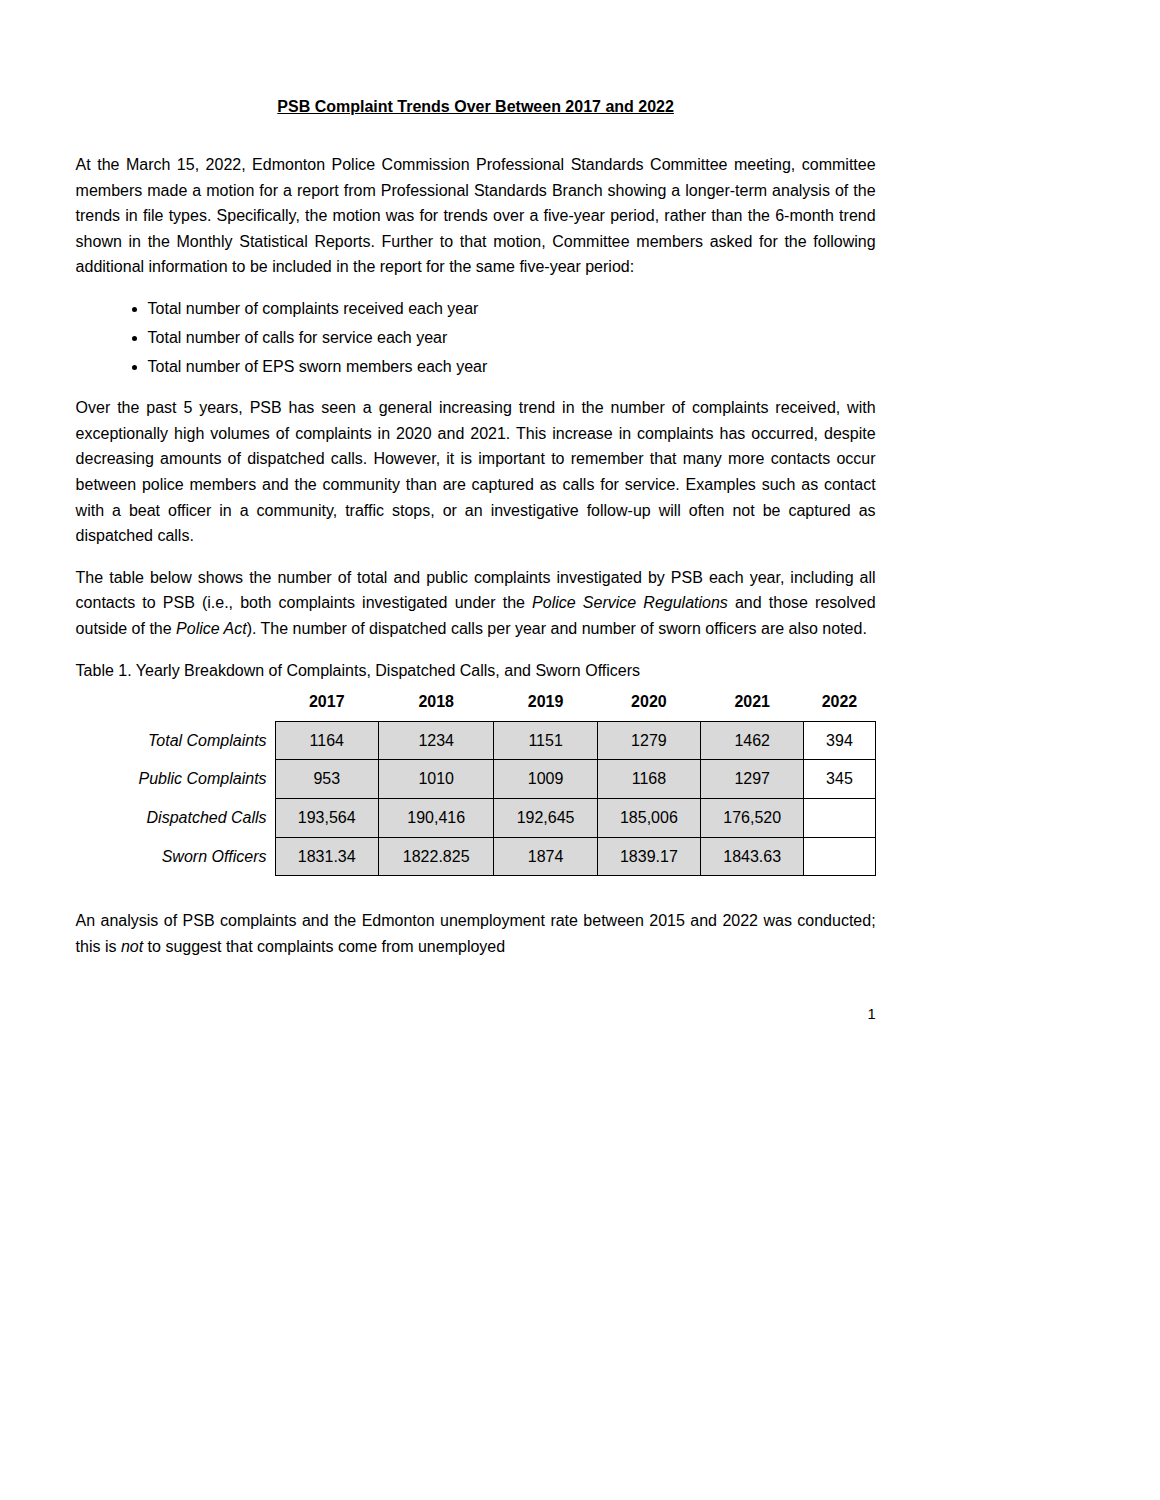PSB Complaint Trends Over Between 2017 and 2022
At the March 15, 2022, Edmonton Police Commission Professional Standards Committee meeting, committee members made a motion for a report from Professional Standards Branch showing a longer-term analysis of the trends in file types. Specifically, the motion was for trends over a five-year period, rather than the 6-month trend shown in the Monthly Statistical Reports. Further to that motion, Committee members asked for the following additional information to be included in the report for the same five-year period:
Total number of complaints received each year
Total number of calls for service each year
Total number of EPS sworn members each year
Over the past 5 years, PSB has seen a general increasing trend in the number of complaints received, with exceptionally high volumes of complaints in 2020 and 2021. This increase in complaints has occurred, despite decreasing amounts of dispatched calls. However, it is important to remember that many more contacts occur between police members and the community than are captured as calls for service. Examples such as contact with a beat officer in a community, traffic stops, or an investigative follow-up will often not be captured as dispatched calls.
The table below shows the number of total and public complaints investigated by PSB each year, including all contacts to PSB (i.e., both complaints investigated under the Police Service Regulations and those resolved outside of the Police Act). The number of dispatched calls per year and number of sworn officers are also noted.
Table 1. Yearly Breakdown of Complaints, Dispatched Calls, and Sworn Officers
| | 2017 | 2018 | 2019 | 2020 | 2021 | 2022 |
| --- | --- | --- | --- | --- | --- | --- |
| Total Complaints | 1164 | 1234 | 1151 | 1279 | 1462 | 394 |
| Public Complaints | 953 | 1010 | 1009 | 1168 | 1297 | 345 |
| Dispatched Calls | 193,564 | 190,416 | 192,645 | 185,006 | 176,520 | |
| Sworn Officers | 1831.34 | 1822.825 | 1874 | 1839.17 | 1843.63 | |
An analysis of PSB complaints and the Edmonton unemployment rate between 2015 and 2022 was conducted; this is not to suggest that complaints come from unemployed
1